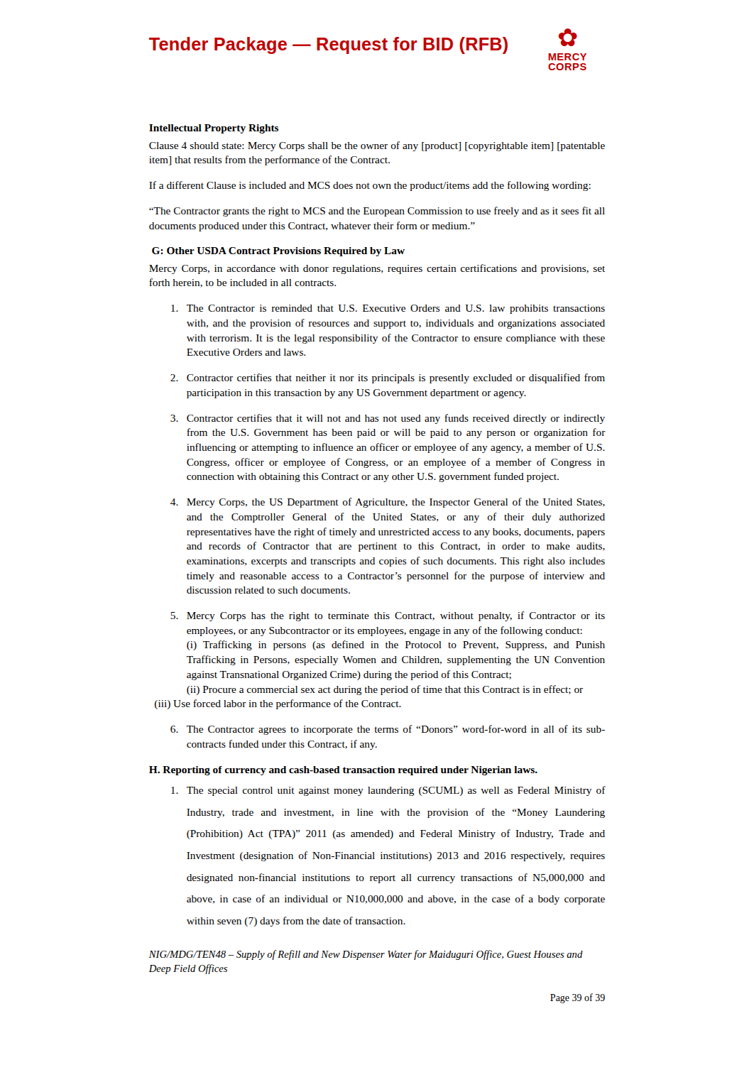Tender Package — Request for BID (RFB)
✿ MERCY
CORPS
Intellectual Property Rights
Clause 4 should state: Mercy Corps shall be the owner of any [product] [copyrightable item] [patentable item] that results from the performance of the Contract.
If a different Clause is included and MCS does not own the product/items add the following wording:
“The Contractor grants the right to MCS and the European Commission to use freely and as it sees fit all documents produced under this Contract, whatever their form or medium.”
G: Other USDA Contract Provisions Required by Law
Mercy Corps, in accordance with donor regulations, requires certain certifications and provisions, set forth herein, to be included in all contracts.
The Contractor is reminded that U.S. Executive Orders and U.S. law prohibits transactions with, and the provision of resources and support to, individuals and organizations associated with terrorism. It is the legal responsibility of the Contractor to ensure compliance with these Executive Orders and laws.
Contractor certifies that neither it nor its principals is presently excluded or disqualified from participation in this transaction by any US Government department or agency.
Contractor certifies that it will not and has not used any funds received directly or indirectly from the U.S. Government has been paid or will be paid to any person or organization for influencing or attempting to influence an officer or employee of any agency, a member of U.S. Congress, officer or employee of Congress, or an employee of a member of Congress in connection with obtaining this Contract or any other U.S. government funded project.
Mercy Corps, the US Department of Agriculture, the Inspector General of the United States, and the Comptroller General of the United States, or any of their duly authorized representatives have the right of timely and unrestricted access to any books, documents, papers and records of Contractor that are pertinent to this Contract, in order to make audits, examinations, excerpts and transcripts and copies of such documents. This right also includes timely and reasonable access to a Contractor’s personnel for the purpose of interview and discussion related to such documents.
Mercy Corps has the right to terminate this Contract, without penalty, if Contractor or its employees, or any Subcontractor or its employees, engage in any of the following conduct:
(i) Trafficking in persons (as defined in the Protocol to Prevent, Suppress, and Punish Trafficking in Persons, especially Women and Children, supplementing the UN Convention against Transnational Organized Crime) during the period of this Contract;
(ii) Procure a commercial sex act during the period of time that this Contract is in effect; or
(iii) Use forced labor in the performance of the Contract.
The Contractor agrees to incorporate the terms of “Donors” word-for-word in all of its sub-contracts funded under this Contract, if any.
H. Reporting of currency and cash-based transaction required under Nigerian laws.
The special control unit against money laundering (SCUML) as well as Federal Ministry of Industry, trade and investment, in line with the provision of the “Money Laundering (Prohibition) Act (TPA)” 2011 (as amended) and Federal Ministry of Industry, Trade and Investment (designation of Non-Financial institutions) 2013 and 2016 respectively, requires designated non-financial institutions to report all currency transactions of N5,000,000 and above, in case of an individual or N10,000,000 and above, in the case of a body corporate within seven (7) days from the date of transaction.
NIG/MDG/TEN48 – Supply of Refill and New Dispenser Water for Maiduguri Office, Guest Houses and Deep Field Offices
Page 39 of 39